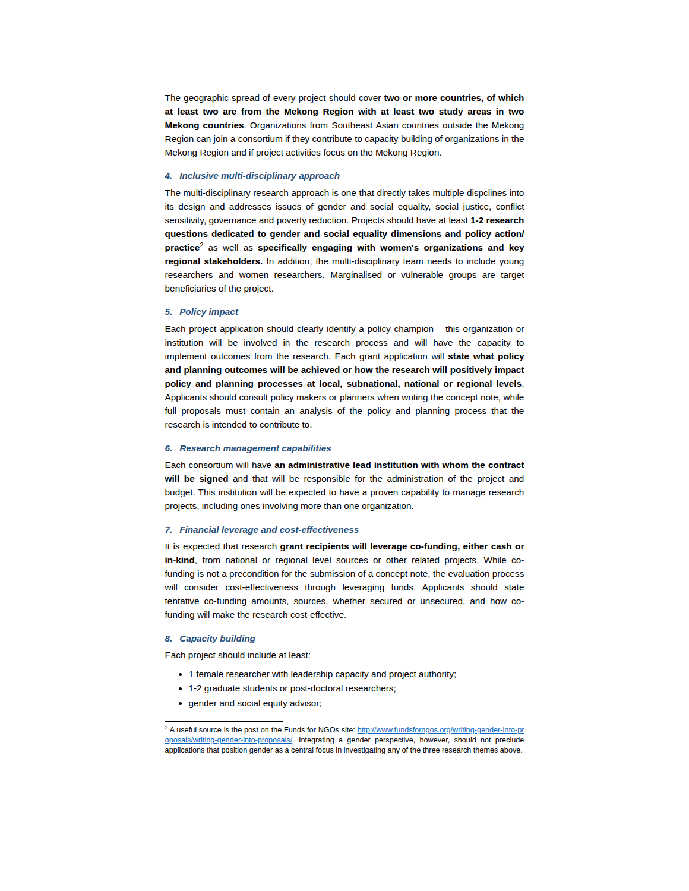The geographic spread of every project should cover two or more countries, of which at least two are from the Mekong Region with at least two study areas in two Mekong countries. Organizations from Southeast Asian countries outside the Mekong Region can join a consortium if they contribute to capacity building of organizations in the Mekong Region and if project activities focus on the Mekong Region.
4. Inclusive multi-disciplinary approach
The multi-disciplinary research approach is one that directly takes multiple dispclines into its design and addresses issues of gender and social equality, social justice, conflict sensitivity, governance and poverty reduction. Projects should have at least 1-2 research questions dedicated to gender and social equality dimensions and policy action/ practice2 as well as specifically engaging with women's organizations and key regional stakeholders. In addition, the multi-disciplinary team needs to include young researchers and women researchers. Marginalised or vulnerable groups are target beneficiaries of the project.
5. Policy impact
Each project application should clearly identify a policy champion – this organization or institution will be involved in the research process and will have the capacity to implement outcomes from the research. Each grant application will state what policy and planning outcomes will be achieved or how the research will positively impact policy and planning processes at local, subnational, national or regional levels. Applicants should consult policy makers or planners when writing the concept note, while full proposals must contain an analysis of the policy and planning process that the research is intended to contribute to.
6. Research management capabilities
Each consortium will have an administrative lead institution with whom the contract will be signed and that will be responsible for the administration of the project and budget. This institution will be expected to have a proven capability to manage research projects, including ones involving more than one organization.
7. Financial leverage and cost-effectiveness
It is expected that research grant recipients will leverage co-funding, either cash or in-kind, from national or regional level sources or other related projects. While co-funding is not a precondition for the submission of a concept note, the evaluation process will consider cost-effectiveness through leveraging funds. Applicants should state tentative co-funding amounts, sources, whether secured or unsecured, and how co-funding will make the research cost-effective.
8. Capacity building
Each project should include at least:
1 female researcher with leadership capacity and project authority;
1-2 graduate students or post-doctoral researchers;
gender and social equity advisor;
2 A useful source is the post on the Funds for NGOs site: http://www.fundsforngos.org/writing-gender-into-proposals/writing-gender-into-proposals/. Integrating a gender perspective, however, should not preclude applications that position gender as a central focus in investigating any of the three research themes above.